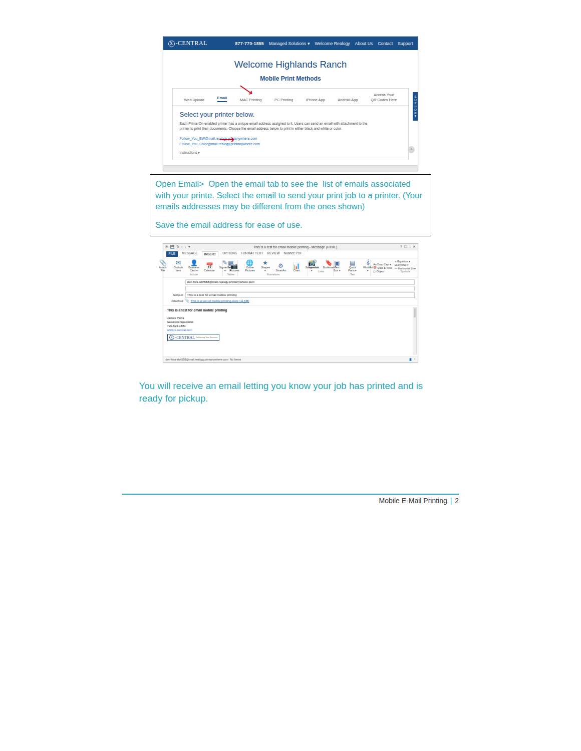X-CENTRAL
877-770-1855 Managed Solutions ▾ Welcome Realogy About Us Contact Support
Welcome Highlands Ranch
Mobile Print Methods
Web Upload
Email
MAC Printing
PC Printing
iPhone App
Android App
Access Your
QR Codes Here
Select your printer below.
Each PrinterOn-enabled printer has a unique email address assigned to it. Users can send an email with attachment to the printer to print their documents. Choose the email address below to print in either black and white or color.
Follow_You_BW@mail.realogy.printanywhere.com
Follow_You_Color@mail.realogy.printanywhere.com
Instructions ▸
SUPPORT
^
⟶
⟶
Open Email> Open the email tab to see the list of emails associated with your printe. Select the email to send your print job to a printer. (Your emails addresses may be different from the ones shown)
Save the email address for ease of use.
✉💾↻↑↓▾
This is a test for email mobile printing - Message (HTML)
?☐–✕
FILE MESSAGE INSERT OPTIONS FORMAT TEXT REVIEW Nuance PDF
📎Attach
File
✉Outlook
Item
👤Business
Card ▾
📅Calendar
✎Signature
▾
Include
▦Table
▾
Tables
📷Pictures
🌐Online
Pictures
★Shapes
▾
⚙SmartArt
📊Chart
📸Screenshot
▾
Illustrations
🔗Hyperlink
🔖Bookmark
Links
▣Text
Box ▾
▤Quick
Parts ▾
𝄞WordArt
▾
Text
A≡ Drop Cap ▾
📅 Date & Time
▢ Object
π Equation ▾
Ω Symbol ▾
— Horizontal Line
Symbols
den-hira-abh558@mail.realogy.printanywhere.com
Subject
This is a test for email mobile printing
Attached
📎This is a test of mobile printing.docx (11 KB)
This is a test for email mobile printing
James Parra
Solutions Specialist
720-524-1881
www.x-central.com
X-CENTRAL Delivering Your Success
den-hira-abh558@mail.realogy.printanywhere.com No Items
👤^
You will receive an email letting you know your job has printed and is ready for pickup.
Mobile E-Mail Printing | 2